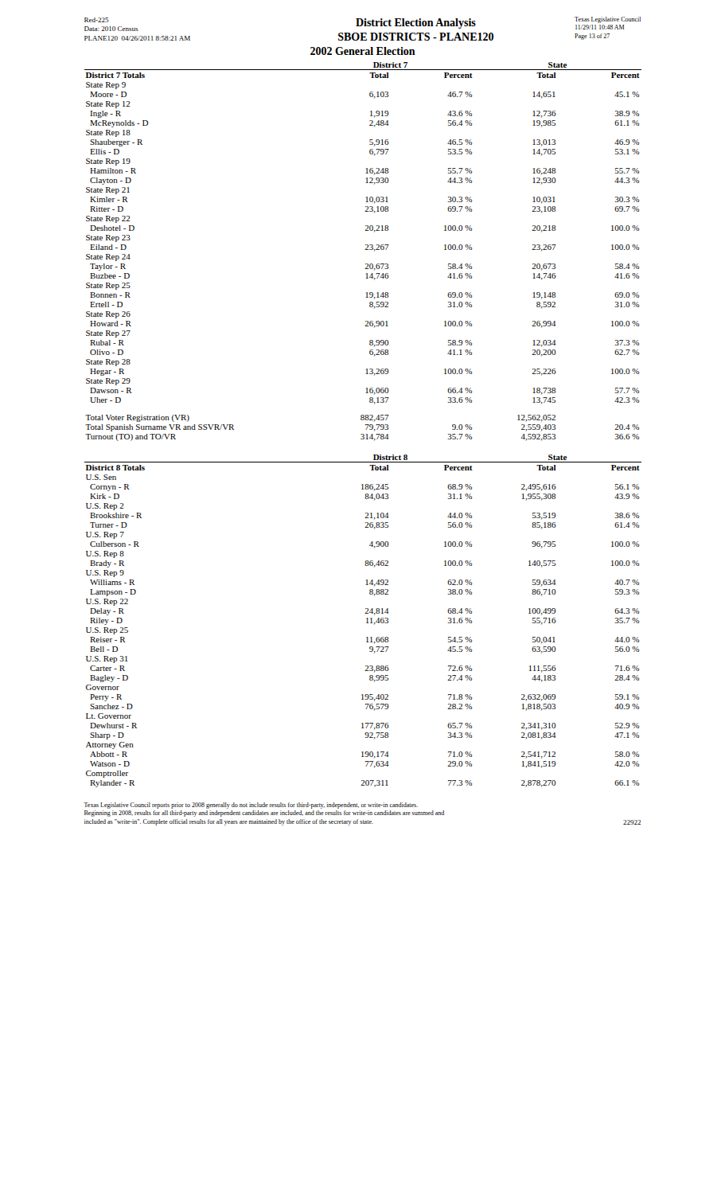Red-225
Data: 2010 Census
PLANE120 04/26/2011 8:58:21 AM
Texas Legislative Council
11/29/11 10:48 AM
Page 13 of 27
District Election Analysis
SBOE DISTRICTS - PLANE120
2002 General Election
| | District 7 | State |
| --- | --- | --- |
| District 7 Totals | Total | Percent | Total | Percent |
| State Rep 9 |
| Moore - D | 6,103 | 46.7 % | 14,651 | 45.1 % |
| State Rep 12 |
| Ingle - R | 1,919 | 43.6 % | 12,736 | 38.9 % |
| McReynolds - D | 2,484 | 56.4 % | 19,985 | 61.1 % |
| State Rep 18 |
| Shauberger - R | 5,916 | 46.5 % | 13,013 | 46.9 % |
| Ellis - D | 6,797 | 53.5 % | 14,705 | 53.1 % |
| State Rep 19 |
| Hamilton - R | 16,248 | 55.7 % | 16,248 | 55.7 % |
| Clayton - D | 12,930 | 44.3 % | 12,930 | 44.3 % |
| State Rep 21 |
| Kimler - R | 10,031 | 30.3 % | 10,031 | 30.3 % |
| Ritter - D | 23,108 | 69.7 % | 23,108 | 69.7 % |
| State Rep 22 |
| Deshotel - D | 20,218 | 100.0 % | 20,218 | 100.0 % |
| State Rep 23 |
| Eiland - D | 23,267 | 100.0 % | 23,267 | 100.0 % |
| State Rep 24 |
| Taylor - R | 20,673 | 58.4 % | 20,673 | 58.4 % |
| Buzbee - D | 14,746 | 41.6 % | 14,746 | 41.6 % |
| State Rep 25 |
| Bonnen - R | 19,148 | 69.0 % | 19,148 | 69.0 % |
| Ertell - D | 8,592 | 31.0 % | 8,592 | 31.0 % |
| State Rep 26 |
| Howard - R | 26,901 | 100.0 % | 26,994 | 100.0 % |
| State Rep 27 |
| Rubal - R | 8,990 | 58.9 % | 12,034 | 37.3 % |
| Olivo - D | 6,268 | 41.1 % | 20,200 | 62.7 % |
| State Rep 28 |
| Hegar - R | 13,269 | 100.0 % | 25,226 | 100.0 % |
| State Rep 29 |
| Dawson - R | 16,060 | 66.4 % | 18,738 | 57.7 % |
| Uher - D | 8,137 | 33.6 % | 13,745 | 42.3 % |
| Total Voter Registration (VR) | 882,457 | | 12,562,052 | |
| Total Spanish Surname VR and SSVR/VR | 79,793 | 9.0 % | 2,559,403 | 20.4 % |
| Turnout (TO) and TO/VR | 314,784 | 35.7 % | 4,592,853 | 36.6 % |
| | District 8 | State |
| --- | --- | --- |
| District 8 Totals | Total | Percent | Total | Percent |
| U.S. Sen |
| Cornyn - R | 186,245 | 68.9 % | 2,495,616 | 56.1 % |
| Kirk - D | 84,043 | 31.1 % | 1,955,308 | 43.9 % |
| U.S. Rep 2 |
| Brookshire - R | 21,104 | 44.0 % | 53,519 | 38.6 % |
| Turner - D | 26,835 | 56.0 % | 85,186 | 61.4 % |
| U.S. Rep 7 |
| Culberson - R | 4,900 | 100.0 % | 96,795 | 100.0 % |
| U.S. Rep 8 |
| Brady - R | 86,462 | 100.0 % | 140,575 | 100.0 % |
| U.S. Rep 9 |
| Williams - R | 14,492 | 62.0 % | 59,634 | 40.7 % |
| Lampson - D | 8,882 | 38.0 % | 86,710 | 59.3 % |
| U.S. Rep 22 |
| Delay - R | 24,814 | 68.4 % | 100,499 | 64.3 % |
| Riley - D | 11,463 | 31.6 % | 55,716 | 35.7 % |
| U.S. Rep 25 |
| Reiser - R | 11,668 | 54.5 % | 50,041 | 44.0 % |
| Bell - D | 9,727 | 45.5 % | 63,590 | 56.0 % |
| U.S. Rep 31 |
| Carter - R | 23,886 | 72.6 % | 111,556 | 71.6 % |
| Bagley - D | 8,995 | 27.4 % | 44,183 | 28.4 % |
| Governor |
| Perry - R | 195,402 | 71.8 % | 2,632,069 | 59.1 % |
| Sanchez - D | 76,579 | 28.2 % | 1,818,503 | 40.9 % |
| Lt. Governor |
| Dewhurst - R | 177,876 | 65.7 % | 2,341,310 | 52.9 % |
| Sharp - D | 92,758 | 34.3 % | 2,081,834 | 47.1 % |
| Attorney Gen |
| Abbott - R | 190,174 | 71.0 % | 2,541,712 | 58.0 % |
| Watson - D | 77,634 | 29.0 % | 1,841,519 | 42.0 % |
| Comptroller |
| Rylander - R | 207,311 | 77.3 % | 2,878,270 | 66.1 % |
Texas Legislative Council reports prior to 2008 generally do not include results for third-party, independent, or write-in candidates.
Beginning in 2008, results for all third-party and independent candidates are included, and the results for write-in candidates are summed and
included as "write-in". Complete official results for all years are maintained by the office of the secretary of state. 22922